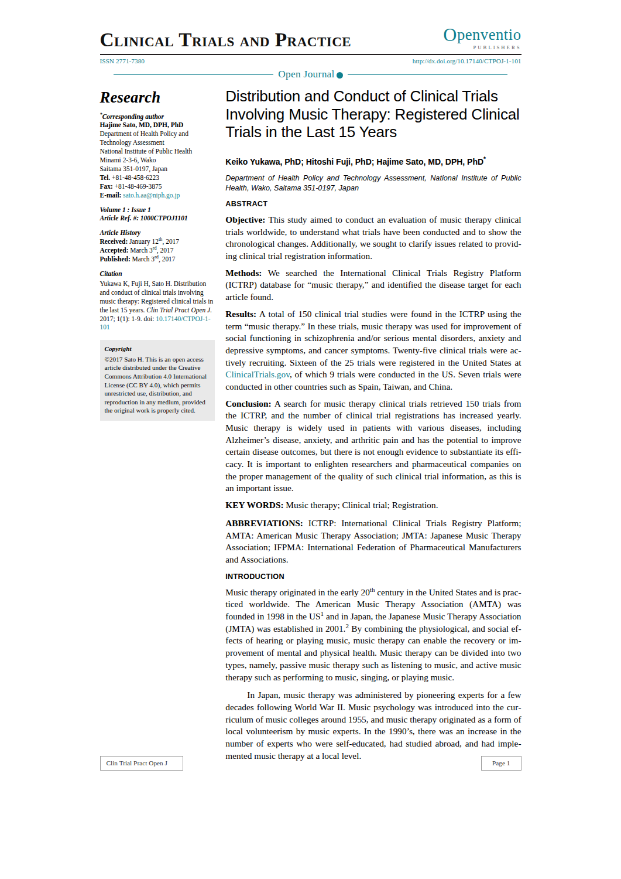Clinical Trials and Practice
Openventio
Publishers
ISSN 2771-7380 http://dx.doi.org/10.17140/CTPOJ-1-101
Open Journal
Research
*Corresponding author
Hajime Sato, MD, DPH, PhD
Department of Health Policy and Technology Assessment
National Institute of Public Health
Minami 2-3-6, Wako
Saitama 351-0197, Japan
Tel. +81-48-458-6223
Fax: +81-48-469-3875
E-mail: sato.h.aa@niph.go.jp
Volume 1 : Issue 1
Article Ref. #: 1000CTPOJ1101
Article History
Received: January 12th, 2017
Accepted: March 3rd, 2017
Published: March 3rd, 2017
Citation
Yukawa K, Fuji H, Sato H. Distribution and conduct of clinical trials involving music therapy: Registered clinical trials in the last 15 years. Clin Trial Pract Open J. 2017; 1(1): 1-9. doi: 10.17140/CTPOJ-1-101
Copyright
©2017 Sato H. This is an open access article distributed under the Creative Commons Attribution 4.0 International License (CC BY 4.0), which permits unrestricted use, distribution, and reproduction in any medium, provided the original work is properly cited.
Distribution and Conduct of Clinical Trials Involving Music Therapy: Registered Clinical Trials in the Last 15 Years
Keiko Yukawa, PhD; Hitoshi Fuji, PhD; Hajime Sato, MD, DPH, PhD*
Department of Health Policy and Technology Assessment, National Institute of Public Health, Wako, Saitama 351-0197, Japan
ABSTRACT
Objective: This study aimed to conduct an evaluation of music therapy clinical trials worldwide, to understand what trials have been conducted and to show the chronological changes. Additionally, we sought to clarify issues related to providing clinical trial registration information.
Methods: We searched the International Clinical Trials Registry Platform (ICTRP) database for “music therapy,” and identified the disease target for each article found.
Results: A total of 150 clinical trial studies were found in the ICTRP using the term “music therapy.” In these trials, music therapy was used for improvement of social functioning in schizophrenia and/or serious mental disorders, anxiety and depressive symptoms, and cancer symptoms. Twenty-five clinical trials were actively recruiting. Sixteen of the 25 trials were registered in the United States at ClinicalTrials.gov, of which 9 trials were conducted in the US. Seven trials were conducted in other countries such as Spain, Taiwan, and China.
Conclusion: A search for music therapy clinical trials retrieved 150 trials from the ICTRP, and the number of clinical trial registrations has increased yearly. Music therapy is widely used in patients with various diseases, including Alzheimer’s disease, anxiety, and arthritic pain and has the potential to improve certain disease outcomes, but there is not enough evidence to substantiate its efficacy. It is important to enlighten researchers and pharmaceutical companies on the proper management of the quality of such clinical trial information, as this is an important issue.
KEY WORDS: Music therapy; Clinical trial; Registration.
ABBREVIATIONS: ICTRP: International Clinical Trials Registry Platform; AMTA: American Music Therapy Association; JMTA: Japanese Music Therapy Association; IFPMA: International Federation of Pharmaceutical Manufacturers and Associations.
INTRODUCTION
Music therapy originated in the early 20th century in the United States and is practiced worldwide. The American Music Therapy Association (AMTA) was founded in 1998 in the US1 and in Japan, the Japanese Music Therapy Association (JMTA) was established in 2001.2 By combining the physiological, and social effects of hearing or playing music, music therapy can enable the recovery or improvement of mental and physical health. Music therapy can be divided into two types, namely, passive music therapy such as listening to music, and active music therapy such as performing to music, singing, or playing music.
In Japan, music therapy was administered by pioneering experts for a few decades following World War II. Music psychology was introduced into the curriculum of music colleges around 1955, and music therapy originated as a form of local volunteerism by music experts. In the 1990’s, there was an increase in the number of experts who were self-educated, had studied abroad, and had implemented music therapy at a local level.
Clin Trial Pract Open J
Page 1